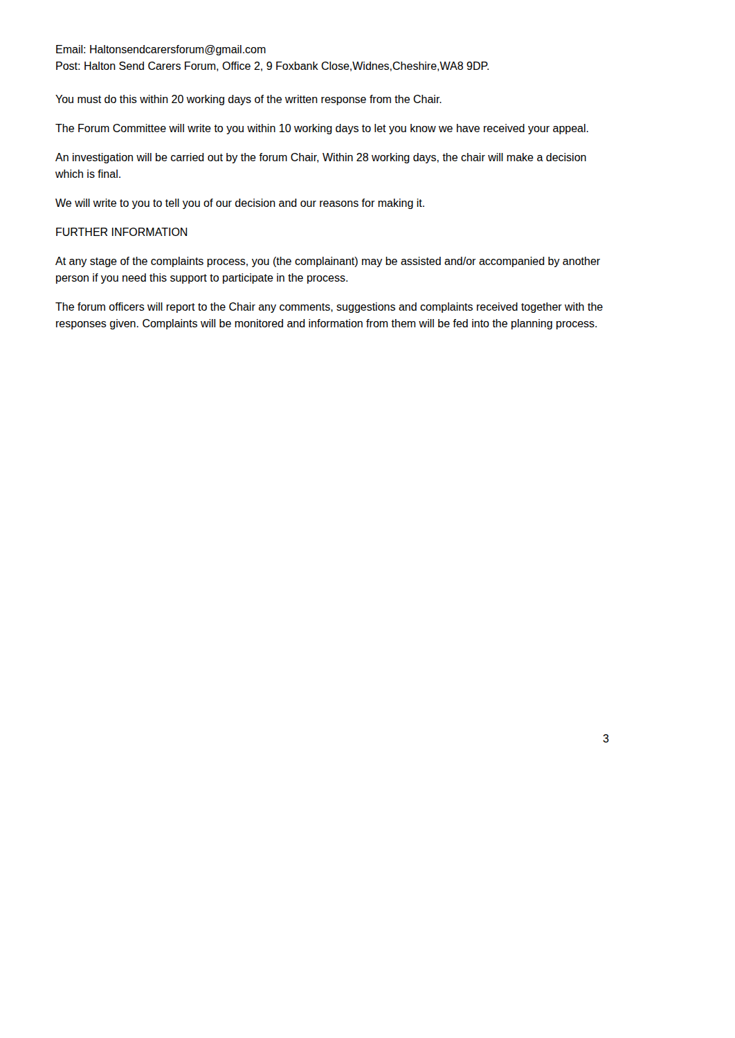Email: Haltonsendcarersforum@gmail.com
Post: Halton Send Carers Forum, Office 2, 9 Foxbank Close,Widnes,Cheshire,WA8 9DP.
You must do this within 20 working days of the written response from the Chair.
The Forum Committee will write to you within 10 working days to let you know we have received your appeal.
An investigation will be carried out by the forum Chair, Within 28 working days, the chair will make a decision which is final.
We will write to you to tell you of our decision and our reasons for making it.
Further Information
At any stage of the complaints process, you (the complainant) may be assisted and/or accompanied by another person if you need this support to participate in the process.
The forum officers will report to the Chair any comments, suggestions and complaints received together with the responses given. Complaints will be monitored and information from them will be fed into the planning process.
3